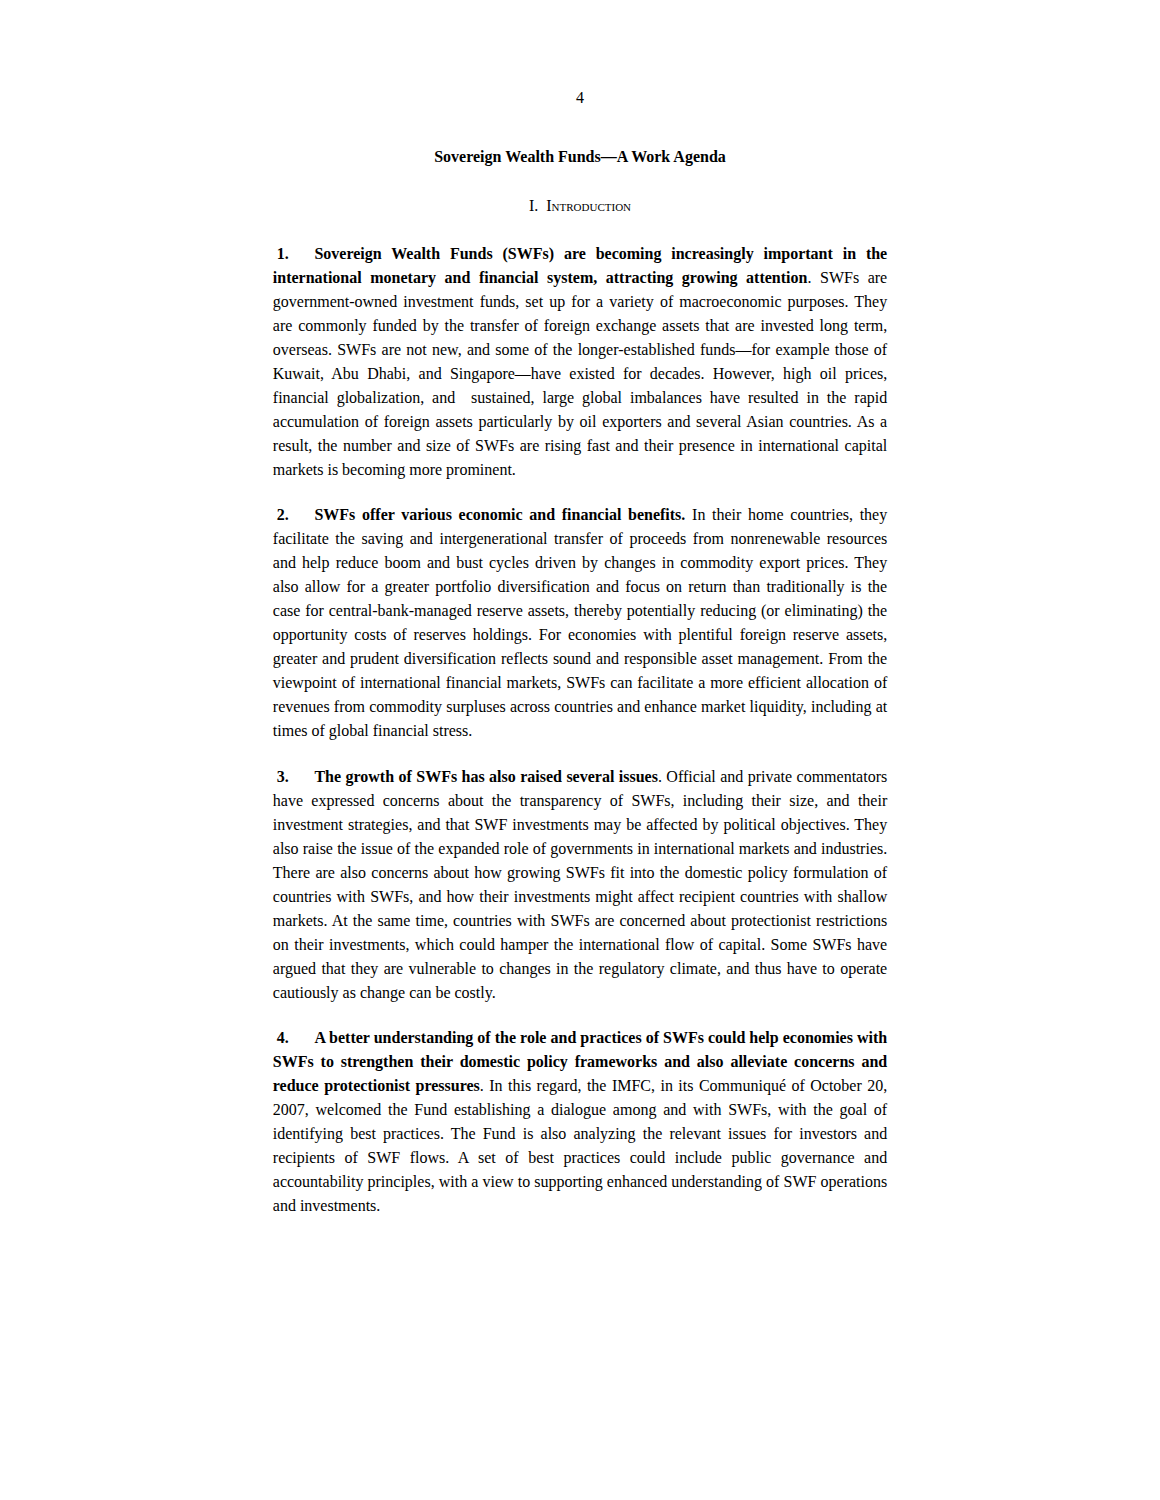4
Sovereign Wealth Funds—A Work Agenda
I. Introduction
1. Sovereign Wealth Funds (SWFs) are becoming increasingly important in the international monetary and financial system, attracting growing attention. SWFs are government-owned investment funds, set up for a variety of macroeconomic purposes. They are commonly funded by the transfer of foreign exchange assets that are invested long term, overseas. SWFs are not new, and some of the longer-established funds—for example those of Kuwait, Abu Dhabi, and Singapore—have existed for decades. However, high oil prices, financial globalization, and sustained, large global imbalances have resulted in the rapid accumulation of foreign assets particularly by oil exporters and several Asian countries. As a result, the number and size of SWFs are rising fast and their presence in international capital markets is becoming more prominent.
2. SWFs offer various economic and financial benefits. In their home countries, they facilitate the saving and intergenerational transfer of proceeds from nonrenewable resources and help reduce boom and bust cycles driven by changes in commodity export prices. They also allow for a greater portfolio diversification and focus on return than traditionally is the case for central-bank-managed reserve assets, thereby potentially reducing (or eliminating) the opportunity costs of reserves holdings. For economies with plentiful foreign reserve assets, greater and prudent diversification reflects sound and responsible asset management. From the viewpoint of international financial markets, SWFs can facilitate a more efficient allocation of revenues from commodity surpluses across countries and enhance market liquidity, including at times of global financial stress.
3. The growth of SWFs has also raised several issues. Official and private commentators have expressed concerns about the transparency of SWFs, including their size, and their investment strategies, and that SWF investments may be affected by political objectives. They also raise the issue of the expanded role of governments in international markets and industries. There are also concerns about how growing SWFs fit into the domestic policy formulation of countries with SWFs, and how their investments might affect recipient countries with shallow markets. At the same time, countries with SWFs are concerned about protectionist restrictions on their investments, which could hamper the international flow of capital. Some SWFs have argued that they are vulnerable to changes in the regulatory climate, and thus have to operate cautiously as change can be costly.
4. A better understanding of the role and practices of SWFs could help economies with SWFs to strengthen their domestic policy frameworks and also alleviate concerns and reduce protectionist pressures. In this regard, the IMFC, in its Communiqué of October 20, 2007, welcomed the Fund establishing a dialogue among and with SWFs, with the goal of identifying best practices. The Fund is also analyzing the relevant issues for investors and recipients of SWF flows. A set of best practices could include public governance and accountability principles, with a view to supporting enhanced understanding of SWF operations and investments.